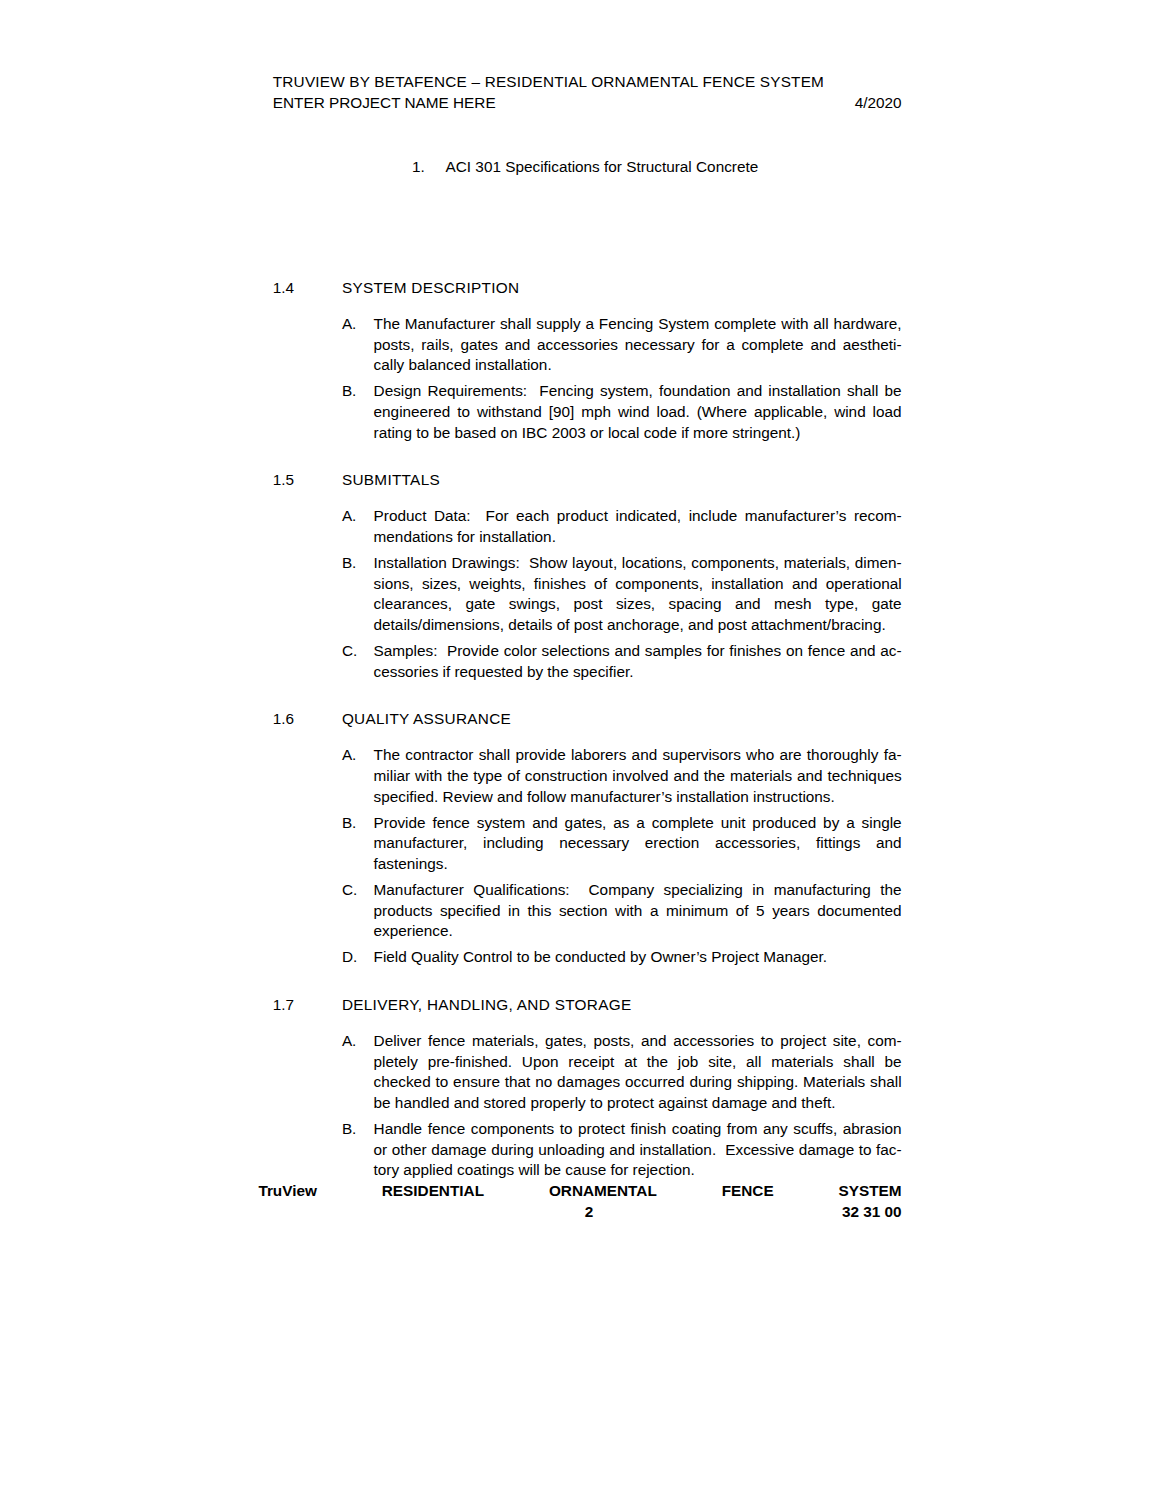TRUVIEW BY BETAFENCE – RESIDENTIAL ORNAMENTAL FENCE SYSTEM
ENTER PROJECT NAME HERE 4/2020
1. ACI 301 Specifications for Structural Concrete
1.4 SYSTEM DESCRIPTION
A. The Manufacturer shall supply a Fencing System complete with all hardware, posts, rails, gates and accessories necessary for a complete and aesthetically balanced installation.
B. Design Requirements: Fencing system, foundation and installation shall be engineered to withstand [90] mph wind load. (Where applicable, wind load rating to be based on IBC 2003 or local code if more stringent.)
1.5 SUBMITTALS
A. Product Data: For each product indicated, include manufacturer’s recommendations for installation.
B. Installation Drawings: Show layout, locations, components, materials, dimensions, sizes, weights, finishes of components, installation and operational clearances, gate swings, post sizes, spacing and mesh type, gate details/dimensions, details of post anchorage, and post attachment/bracing.
C. Samples: Provide color selections and samples for finishes on fence and accessories if requested by the specifier.
1.6 QUALITY ASSURANCE
A. The contractor shall provide laborers and supervisors who are thoroughly familiar with the type of construction involved and the materials and techniques specified. Review and follow manufacturer’s installation instructions.
B. Provide fence system and gates, as a complete unit produced by a single manufacturer, including necessary erection accessories, fittings and fastenings.
C. Manufacturer Qualifications: Company specializing in manufacturing the products specified in this section with a minimum of 5 years documented experience.
D. Field Quality Control to be conducted by Owner’s Project Manager.
1.7 DELIVERY, HANDLING, AND STORAGE
A. Deliver fence materials, gates, posts, and accessories to project site, completely pre-finished. Upon receipt at the job site, all materials shall be checked to ensure that no damages occurred during shipping. Materials shall be handled and stored properly to protect against damage and theft.
B. Handle fence components to protect finish coating from any scuffs, abrasion or other damage during unloading and installation. Excessive damage to factory applied coatings will be cause for rejection.
TruView RESIDENTIAL ORNAMENTAL FENCE SYSTEM
TruView 2 32 31 00